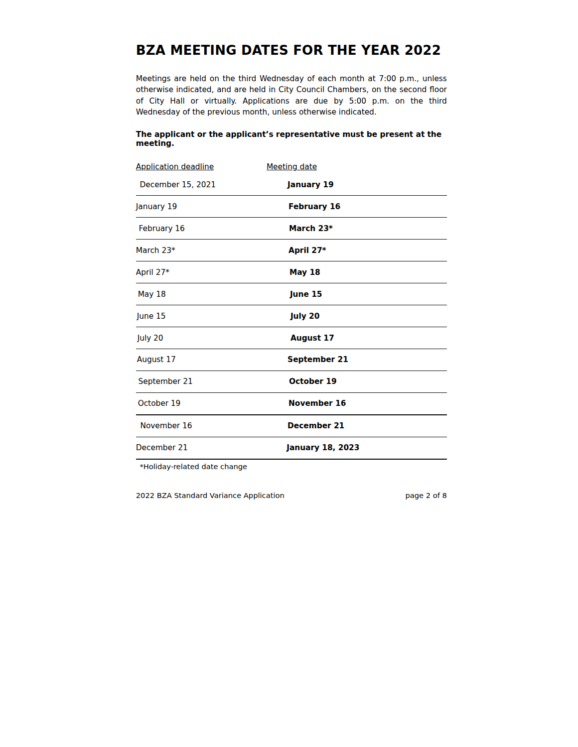BZA MEETING DATES FOR THE YEAR 2022
Meetings are held on the third Wednesday of each month at 7:00 p.m., unless otherwise indicated, and are held in City Council Chambers, on the second floor of City Hall or virtually. Applications are due by 5:00 p.m. on the third Wednesday of the previous month, unless otherwise indicated.
The applicant or the applicant’s representative must be present at the meeting.
| Application deadline | Meeting date |
| --- | --- |
| December 15, 2021 | January 19 |
| January 19 | February 16 |
| February 16 | March 23* |
| March 23* | April 27* |
| April 27* | May 18 |
| May 18 | June 15 |
| June 15 | July 20 |
| July 20 | August 17 |
| August 17 | September 21 |
| September 21 | October 19 |
| October 19 | November 16 |
| November 16 | December 21 |
| December 21 | January 18, 2023 |
*Holiday-related date change
2022 BZA Standard Variance Application page 2 of 8